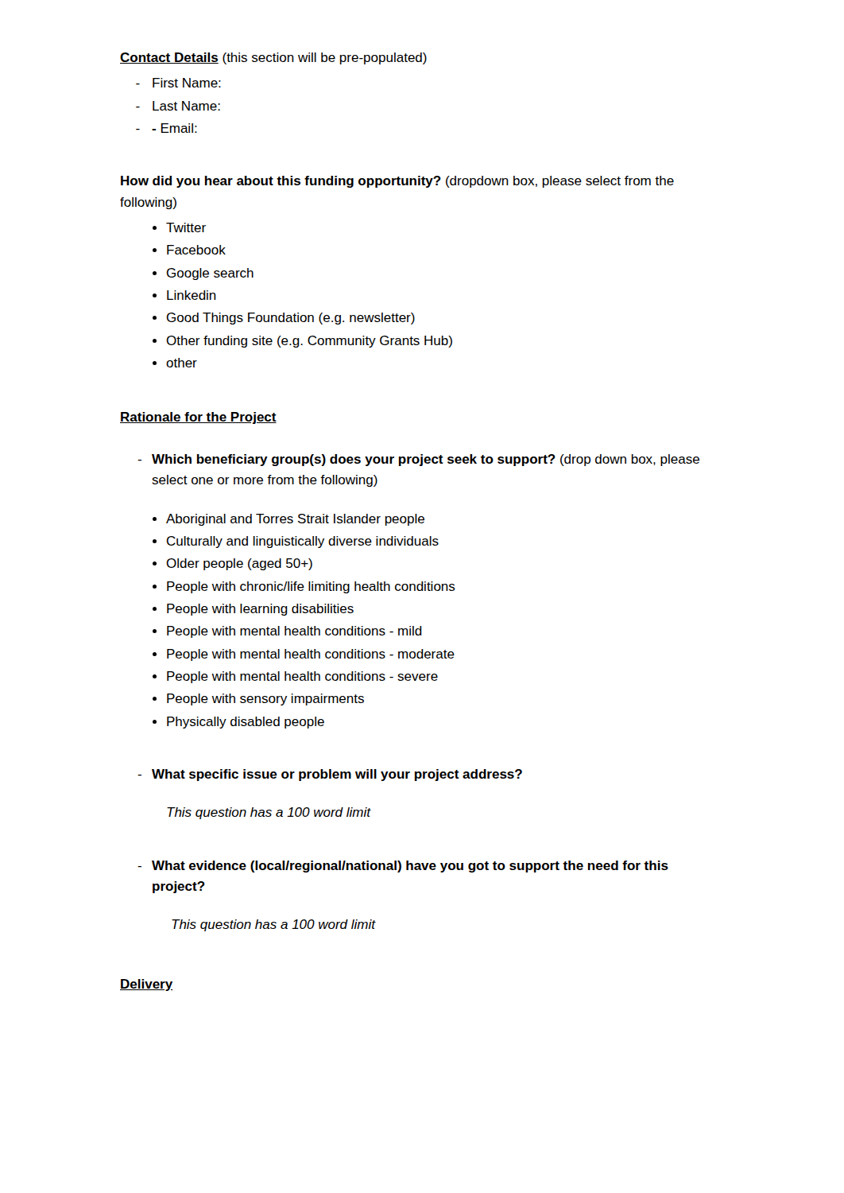Contact Details
(this section will be pre-populated)
First Name:
Last Name:
- Email:
How did you hear about this funding opportunity? (dropdown box, please select from the following)
Twitter
Facebook
Google search
Linkedin
Good Things Foundation (e.g. newsletter)
Other funding site (e.g. Community Grants Hub)
other
Rationale for the Project
Which beneficiary group(s) does your project seek to support? (drop down box, please select one or more from the following)
Aboriginal and Torres Strait Islander people
Culturally and linguistically diverse individuals
Older people (aged 50+)
People with chronic/life limiting health conditions
People with learning disabilities
People with mental health conditions - mild
People with mental health conditions - moderate
People with mental health conditions - severe
People with sensory impairments
Physically disabled people
What specific issue or problem will your project address?
This question has a 100 word limit
What evidence (local/regional/national) have you got to support the need for this project?
This question has a 100 word limit
Delivery